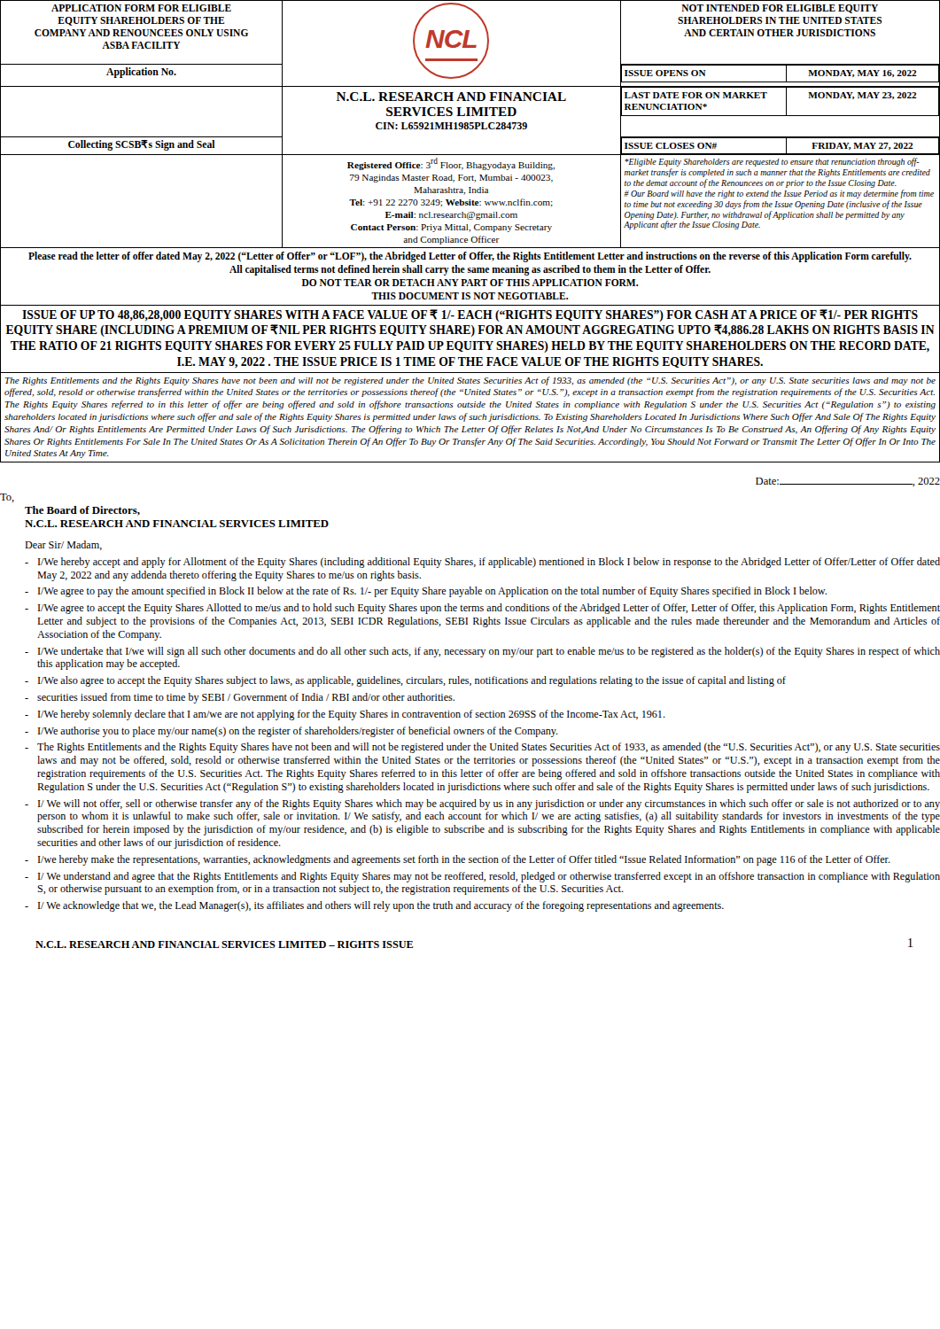| APPLICATION FORM FOR ELIGIBLE EQUITY SHAREHOLDERS OF THE COMPANY AND RENOUNCEES ONLY USING ASBA FACILITY | NCL | NOT INTENDED FOR ELIGIBLE EQUITY SHAREHOLDERS IN THE UNITED STATES AND CERTAIN OTHER JURISDICTIONS |
| Application No. | / ISSUE OPENS ON / MONDAY, MAY 16, 2022 / |
| | N.C.L. RESEARCH AND FINANCIAL SERVICES LIMITED CIN : L65921MH1985PLC284739 | / LAST DATE FOR ON MARKET RENUNCIATION* / MONDAY, MAY 23, 2022 / |
| Collecting SCSB ₹ s Sign and Seal | / ISSUE CLOSES ON# / FRIDAY, MAY 27, 2022 / |
| | Registered Office : 3 rd Floor, Bhagyodaya Building, 79 Nagindas Master Road, Fort, Mumbai - 400023, Maharashtra, India Tel : +91 22 2270 3249; Website : www.nclfin.com; E-mail : ncl.research@gmail.com Contact Person : Priya Mittal, Company Secretary and Compliance Officer | *Eligible Equity Shareholders are requested to ensure that renunciation through off-market transfer is completed in such a manner that the Rights Entitlements are credited to the demat account of the Renouncees on or prior to the Issue Closing Date. # Our Board will have the right to extend the Issue Period as it may determine from time to time but not exceeding 30 days from the Issue Opening Date (inclusive of the Issue Opening Date). Further, no withdrawal of Application shall be permitted by any Applicant after the Issue Closing Date. |
| Please read the letter of offer dated May 2, 2022 (“Letter of Offer” or “LOF”), the Abridged Letter of Offer, the Rights Entitlement Letter and instructions on the reverse of this Application Form carefully. All capitalised terms not defined herein shall carry the same meaning as ascribed to them in the Letter of Offer. DO NOT TEAR OR DETACH ANY PART OF THIS APPLICATION FORM. THIS DOCUMENT IS NOT NEGOTIABLE. |
| ISSUE OF UP TO 48,86,28,000 EQUITY SHARES WITH A FACE VALUE OF ₹ 1/- EACH (“RIGHTS EQUITY SHARES”) FOR CASH AT A PRICE OF ₹ 1/- PER RIGHTS EQUITY SHARE (INCLUDING A PREMIUM OF ₹ NIL PER RIGHTS EQUITY SHARE) FOR AN AMOUNT AGGREGATING UPTO ₹ 4,886.28 LAKHS ON RIGHTS BASIS IN THE RATIO OF 21 RIGHTS EQUITY SHARES FOR EVERY 25 FULLY PAID UP EQUITY SHARES) HELD BY THE EQUITY SHAREHOLDERS ON THE RECORD DATE, I.E. MAY 9, 2022 . THE ISSUE PRICE IS 1 TIME OF THE FACE VALUE OF THE RIGHTS EQUITY SHARES. |
| The Rights Entitlements and the Rights Equity Shares have not been and will not be registered under the United States Securities Act of 1933, as amended (the “U.S. Securities Act”), or any U.S. State securities laws and may not be offered, sold, resold or otherwise transferred within the United States or the territories or possessions thereof (the “United States” or “U.S.”), except in a transaction exempt from the registration requirements of the U.S. Securities Act. The Rights Equity Shares referred to in this letter of offer are being offered and sold in offshore transactions outside the United States in compliance with Regulation S under the U.S. Securities Act (“Regulation s”) to existing shareholders located in jurisdictions where such offer and sale of the Rights Equity Shares is permitted under laws of such jurisdictions. To Existing Shareholders Located In Jurisdictions Where Such Offer And Sale Of The Rights Equity Shares And/ Or Rights Entitlements Are Permitted Under Laws Of Such Jurisdictions. The Offering to Which The Letter Of Offer Relates Is Not,And Under No Circumstances Is To Be Construed As, An Offering Of Any Rights Equity Shares Or Rights Entitlements For Sale In The United States Or As A Solicitation Therein Of An Offer To Buy Or Transfer Any Of The Said Securities. Accordingly, You Should Not Forward or Transmit The Letter Of Offer In Or Into The United States At Any Time. |
Date: , 2022
To,
The Board of Directors,
N.C.L. RESEARCH AND FINANCIAL SERVICES LIMITED
Dear Sir/ Madam,
I/We hereby accept and apply for Allotment of the Equity Shares (including additional Equity Shares, if applicable) mentioned in Block I below in response to the Abridged Letter of Offer/Letter of Offer dated May 2, 2022 and any addenda thereto offering the Equity Shares to me/us on rights basis.
I/We agree to pay the amount specified in Block II below at the rate of Rs. 1/- per Equity Share payable on Application on the total number of Equity Shares specified in Block I below.
I/We agree to accept the Equity Shares Allotted to me/us and to hold such Equity Shares upon the terms and conditions of the Abridged Letter of Offer, Letter of Offer, this Application Form, Rights Entitlement Letter and subject to the provisions of the Companies Act, 2013, SEBI ICDR Regulations, SEBI Rights Issue Circulars as applicable and the rules made thereunder and the Memorandum and Articles of Association of the Company.
I/We undertake that I/we will sign all such other documents and do all other such acts, if any, necessary on my/our part to enable me/us to be registered as the holder(s) of the Equity Shares in respect of which this application may be accepted.
I/We also agree to accept the Equity Shares subject to laws, as applicable, guidelines, circulars, rules, notifications and regulations relating to the issue of capital and listing of
securities issued from time to time by SEBI / Government of India / RBI and/or other authorities.
I/We hereby solemnly declare that I am/we are not applying for the Equity Shares in contravention of section 269SS of the Income-Tax Act, 1961.
I/We authorise you to place my/our name(s) on the register of shareholders/register of beneficial owners of the Company.
The Rights Entitlements and the Rights Equity Shares have not been and will not be registered under the United States Securities Act of 1933, as amended (the “U.S. Securities Act”), or any U.S. State securities laws and may not be offered, sold, resold or otherwise transferred within the United States or the territories or possessions thereof (the “United States” or “U.S.”), except in a transaction exempt from the registration requirements of the U.S. Securities Act. The Rights Equity Shares referred to in this letter of offer are being offered and sold in offshore transactions outside the United States in compliance with Regulation S under the U.S. Securities Act (“Regulation S”) to existing shareholders located in jurisdictions where such offer and sale of the Rights Equity Shares is permitted under laws of such jurisdictions.
I/ We will not offer, sell or otherwise transfer any of the Rights Equity Shares which may be acquired by us in any jurisdiction or under any circumstances in which such offer or sale is not authorized or to any person to whom it is unlawful to make such offer, sale or invitation. I/ We satisfy, and each account for which I/ we are acting satisfies, (a) all suitability standards for investors in investments of the type subscribed for herein imposed by the jurisdiction of my/our residence, and (b) is eligible to subscribe and is subscribing for the Rights Equity Shares and Rights Entitlements in compliance with applicable securities and other laws of our jurisdiction of residence.
I/we hereby make the representations, warranties, acknowledgments and agreements set forth in the section of the Letter of Offer titled “Issue Related Information” on page 116 of the Letter of Offer.
I/ We understand and agree that the Rights Entitlements and Rights Equity Shares may not be reoffered, resold, pledged or otherwise transferred except in an offshore transaction in compliance with Regulation S, or otherwise pursuant to an exemption from, or in a transaction not subject to, the registration requirements of the U.S. Securities Act.
I/ We acknowledge that we, the Lead Manager(s), its affiliates and others will rely upon the truth and accuracy of the foregoing representations and agreements.
N.C.L. RESEARCH AND FINANCIAL SERVICES LIMITED – RIGHTS ISSUE
1